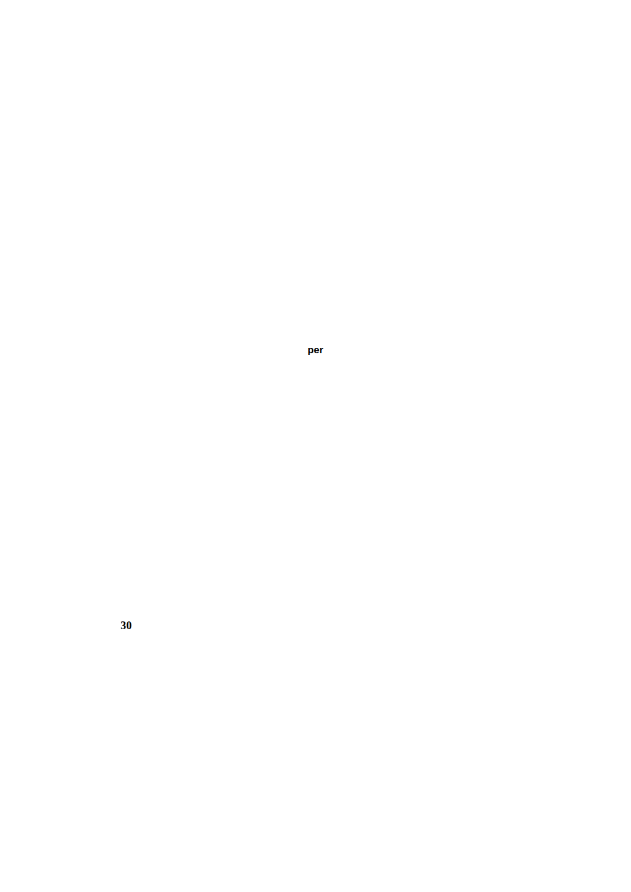per
30